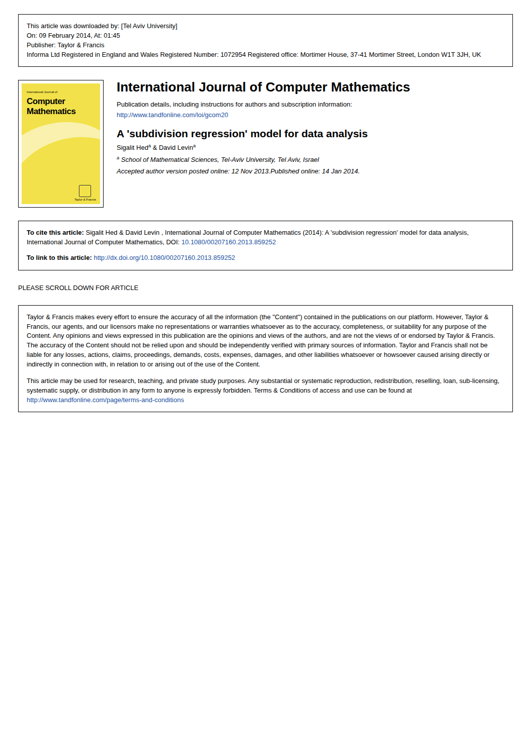This article was downloaded by: [Tel Aviv University]
On: 09 February 2014, At: 01:45
Publisher: Taylor & Francis
Informa Ltd Registered in England and Wales Registered Number: 1072954 Registered office: Mortimer House, 37-41 Mortimer Street, London W1T 3JH, UK
International Journal of Computer Mathematics
Taylor & Francis
International Journal of Computer Mathematics
Publication details, including instructions for authors and subscription information:
http://www.tandfonline.com/loi/gcom20
A 'subdivision regression' model for data analysis
Sigalit Heda & David Levina
a School of Mathematical Sciences, Tel-Aviv University, Tel Aviv, Israel
Accepted author version posted online: 12 Nov 2013.Published online: 14 Jan 2014.
To cite this article: Sigalit Hed & David Levin , International Journal of Computer Mathematics (2014): A 'subdivision regression' model for data analysis, International Journal of Computer Mathematics, DOI: 10.1080/00207160.2013.859252
To link to this article: http://dx.doi.org/10.1080/00207160.2013.859252
PLEASE SCROLL DOWN FOR ARTICLE
Taylor & Francis makes every effort to ensure the accuracy of all the information (the "Content") contained in the publications on our platform. However, Taylor & Francis, our agents, and our licensors make no representations or warranties whatsoever as to the accuracy, completeness, or suitability for any purpose of the Content. Any opinions and views expressed in this publication are the opinions and views of the authors, and are not the views of or endorsed by Taylor & Francis. The accuracy of the Content should not be relied upon and should be independently verified with primary sources of information. Taylor and Francis shall not be liable for any losses, actions, claims, proceedings, demands, costs, expenses, damages, and other liabilities whatsoever or howsoever caused arising directly or indirectly in connection with, in relation to or arising out of the use of the Content.
This article may be used for research, teaching, and private study purposes. Any substantial or systematic reproduction, redistribution, reselling, loan, sub-licensing, systematic supply, or distribution in any form to anyone is expressly forbidden. Terms & Conditions of access and use can be found at http://www.tandfonline.com/page/terms-and-conditions